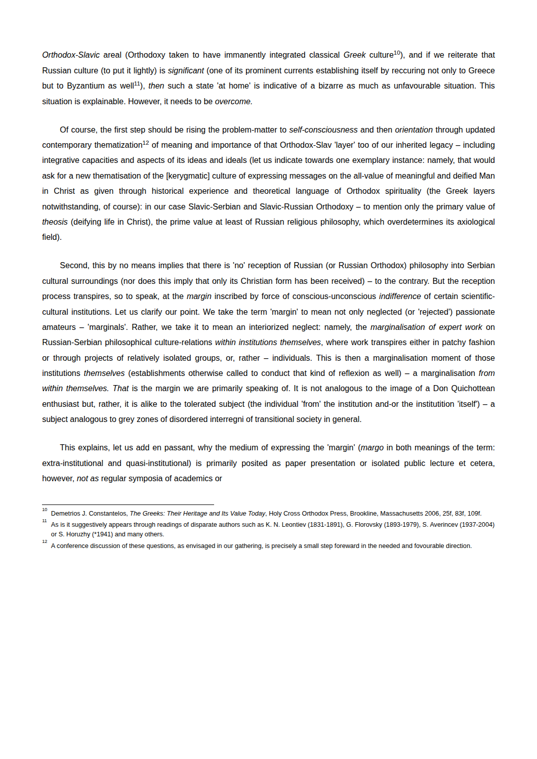Orthodox-Slavic areal (Orthodoxy taken to have immanently integrated classical Greek culture10), and if we reiterate that Russian culture (to put it lightly) is significant (one of its prominent currents establishing itself by reccuring not only to Greece but to Byzantium as well11), then such a state 'at home' is indicative of a bizarre as much as unfavourable situation. This situation is explainable. However, it needs to be overcome.
Of course, the first step should be rising the problem-matter to self-consciousness and then orientation through updated contemporary thematization12 of meaning and importance of that Orthodox-Slav 'layer' too of our inherited legacy – including integrative capacities and aspects of its ideas and ideals (let us indicate towards one exemplary instance: namely, that would ask for a new thematisation of the [kerygmatic] culture of expressing messages on the all-value of meaningful and deified Man in Christ as given through historical experience and theoretical language of Orthodox spirituality (the Greek layers notwithstanding, of course): in our case Slavic-Serbian and Slavic-Russian Orthodoxy – to mention only the primary value of theosis (deifying life in Christ), the prime value at least of Russian religious philosophy, which overdetermines its axiological field).
Second, this by no means implies that there is 'no' reception of Russian (or Russian Orthodox) philosophy into Serbian cultural surroundings (nor does this imply that only its Christian form has been received) – to the contrary. But the reception process transpires, so to speak, at the margin inscribed by force of conscious-unconscious indifference of certain scientific-cultural institutions. Let us clarify our point. We take the term 'margin' to mean not only neglected (or 'rejected') passionate amateurs – 'marginals'. Rather, we take it to mean an interiorized neglect: namely, the marginalisation of expert work on Russian-Serbian philosophical culture-relations within institutions themselves, where work transpires either in patchy fashion or through projects of relatively isolated groups, or, rather – individuals. This is then a marginalisation moment of those institutions themselves (establishments otherwise called to conduct that kind of reflexion as well) – a marginalisation from within themselves. That is the margin we are primarily speaking of. It is not analogous to the image of a Don Quichottean enthusiast but, rather, it is alike to the tolerated subject (the individual 'from' the institution and-or the institutition 'itself') – a subject analogous to grey zones of disordered interregni of transitional society in general.
This explains, let us add en passant, why the medium of expressing the 'margin' (margo in both meanings of the term: extra-institutional and quasi-institutional) is primarily posited as paper presentation or isolated public lecture et cetera, however, not as regular symposia of academics or
10 Demetrios J. Constantelos, The Greeks: Their Heritage and Its Value Today, Holy Cross Orthodox Press, Brookline, Massachusetts 2006, 25f, 83f, 109f.
11 As is it suggestively appears through readings of disparate authors such as K. N. Leontiev (1831-1891), G. Florovsky (1893-1979), S. Averincev (1937-2004) or S. Horuzhy (*1941) and many others.
12 A conference discussion of these questions, as envisaged in our gathering, is precisely a small step foreward in the needed and fovourable direction.